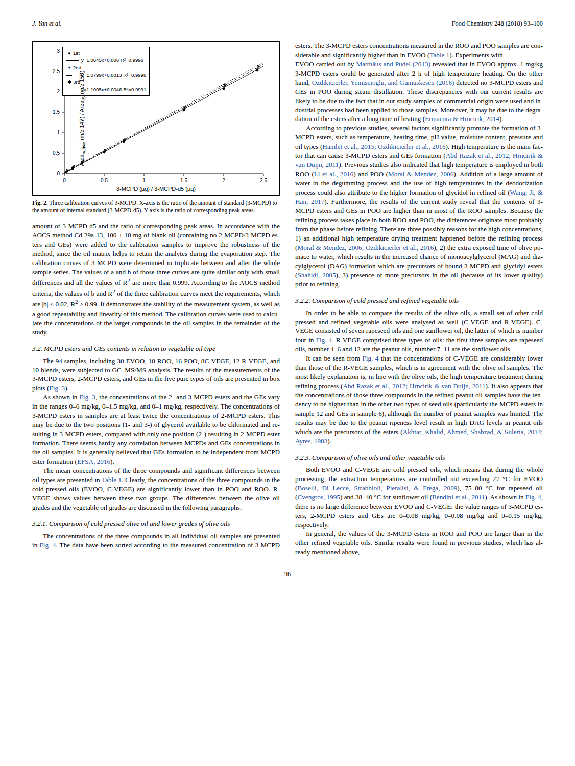J. Yan et al.
Food Chemistry 248 (2018) 93–100
0 0.5 1 1.5 2 2.5 3 0 0.5 1 1.5 2 2.5
●1st
y=1.0645x+0.006 R²=0.9996
+2nd
y=1.0799x+0.0013 R²=0.9998
✱3rd
y=1.1005x+0.0046 R²=0.9991
Areanative (m/z 147) / AreaIS (m/z 150)
3-MCPD (µg) / 3-MCPD-d5 (µg)
Fig. 2. Three calibration curves of 3-MCPD. X-axis is the ratio of the amount of standard (3-MCPD) to the amount of internal standard (3-MCPD-d5). Y-axis is the ratio of corresponding peak areas.
amount of 3-MCPD-d5 and the ratio of corresponding peak areas. In accordance with the AOCS method Cd 29a-13, 100 ± 10 mg of blank oil (containing no 2-MCPD/3-MCPD esters and GEs) were added to the calibration samples to improve the robustness of the method, since the oil matrix helps to retain the analytes during the evaporation step. The calibration curves of 3-MCPD were determined in triplicate between and after the whole sample series. The values of a and b of those three curves are quite similar only with small differences and all the values of R2 are more than 0.999. According to the AOCS method criteria, the values of b and R2 of the three calibration curves meet the requirements, which are |b| < 0.02, R2 > 0.99. It demonstrates the stability of the measurement system, as well as a good repeatability and linearity of this method. The calibration curves were used to calculate the concentrations of the target compounds in the oil samples in the remainder of the study.
3.2. MCPD esters and GEs contents in relation to vegetable oil type
The 94 samples, including 30 EVOO, 18 ROO, 16 POO, 8C-VEGE, 12 R-VEGE, and 10 blends, were subjected to GC–MS/MS analysis. The results of the measurements of the 3-MCPD esters, 2-MCPD esters, and GEs in the five pure types of oils are presented in box plots (Fig. 3).
As shown in Fig. 3, the concentrations of the 2- and 3-MCPD esters and the GEs vary in the ranges 0–6 mg/kg, 0–1.5 mg/kg, and 0–1 mg/kg, respectively. The concentrations of 3-MCPD esters in samples are at least twice the concentrations of 2-MCPD esters. This may be due to the two positions (1- and 3-) of glycerol available to be chlorinated and resulting in 3-MCPD esters, compared with only one position (2-) resulting in 2-MCPD ester formation. There seems hardly any correlation between MCPDs and GEs concentrations in the oil samples. It is generally believed that GEs formation to be independent from MCPD ester formation (EFSA, 2016).
The mean concentrations of the three compounds and significant differences between oil types are presented in Table 1. Clearly, the concentrations of the three compounds in the cold-pressed oils (EVOO, C-VEGE) are significantly lower than in POO and ROO. R-VEGE shows values between these two groups. The differences between the olive oil grades and the vegetable oil grades are discussed in the following paragraphs.
3.2.1. Comparison of cold pressed olive oil and lower grades of olive oils
The concentrations of the three compounds in all individual oil samples are presented in Fig. 4. The data have been sorted according to the measured concentration of 3-MCPD esters. The 3-MCPD esters concentrations measured in the ROO and POO samples are considerable and significantly higher than in EVOO (Table 1). Experiments with
EVOO carried out by Matthäus and Pudel (2013) revealed that in EVOO approx. 1 mg/kg 3-MCPD esters could be generated after 2 h of high temperature heating. On the other hand, Ozdikicierler, Yemiscioglu, and Gumuskesen (2016) detected no 3-MCPD esters and GEs in POO during steam distillation. These discrepancies with our current results are likely to be due to the fact that in our study samples of commercial origin were used and industrial processes had been applied to those samples. Moreover, it may be due to the degradation of the esters after a long time of heating (Ermacora & Hrncirik, 2014).
According to previous studies, several factors significantly promote the formation of 3-MCPD esters, such as temperature, heating time, pH value, moisture content, pressure and oil types (Hamlet et al., 2015; Ozdikicierler et al., 2016). High temperature is the main factor that can cause 3-MCPD esters and GEs formation (Abd Razak et al., 2012; Hrncirik & van Duijn, 2011). Previous studies also indicated that high temperature is employed in both ROO (Li et al., 2016) and POO (Moral & Mendez, 2006). Addition of a large amount of water in the degumming process and the use of high temperatures in the deodorization process could also attribute to the higher formation of glycidol in refined oil (Wang, Ji, & Han, 2017). Furthermore, the results of the current study reveal that the contents of 3-MCPD esters and GEs in POO are higher than in most of the ROO samples. Because the refining process takes place in both ROO and POO, the differences originate most probably from the phase before refining. There are three possibly reasons for the high concentrations, 1) an additional high temperature drying treatment happened before the refining process (Moral & Mendez, 2006; Ozdikicierler et al., 2016), 2) the extra exposed time of olive pomace to water, which results in the increased chance of monoacylglycerol (MAG) and diacylglycerol (DAG) formation which are precursors of bound 3-MCPD and glycidyl esters (Shahidi, 2005), 3) presence of more precursors in the oil (because of its lower quality) prior to refining.
3.2.2. Comparison of cold pressed and refined vegetable oils
In order to be able to compare the results of the olive oils, a small set of other cold pressed and refined vegetable oils were analysed as well (C-VEGE and R-VEGE). C-VEGE consisted of seven rapeseed oils and one sunflower oil, the latter of which is number four in Fig. 4. R-VEGE comprised three types of oils: the first three samples are rapeseed oils, number 4–6 and 12 are the peanut oils, number 7–11 are the sunflower oils.
It can be seen from Fig. 4 that the concentrations of C-VEGE are considerably lower than those of the R-VEGE samples, which is in agreement with the olive oil samples. The most likely explanation is, in line with the olive oils, the high temperature treatment during refining process (Abd Razak et al., 2012; Hrncirik & van Duijn, 2011). It also appears that the concentrations of those three compounds in the refined peanut oil samples have the tendency to be higher than in the other two types of seed oils (particularly the MCPD esters in sample 12 and GEs in sample 6), although the number of peanut samples was limited. The results may be due to the peanut ripeness level result in high DAG levels in peanut oils which are the precursors of the esters (Akhtar, Khalid, Ahmed, Shahzad, & Suleria, 2014; Ayres, 1983).
3.2.3. Comparison of olive oils and other vegetable oils
Both EVOO and C-VEGE are cold pressed oils, which means that during the whole processing, the extraction temperatures are controlled not exceeding 27 °C for EVOO (Boselli, Di Lecce, Strabbioli, Pieralisi, & Frega, 2009), 75–80 °C for rapeseed oil (Cvengros, 1995) and 38–40 °C for sunflower oil (Bendini et al., 2011). As shown in Fig. 4, there is no large difference between EVOO and C-VEGE: the value ranges of 3-MCPD esters, 2-MCPD esters and GEs are 0–0.08 mg/kg, 0–0.08 mg/kg and 0–0.15 mg/kg, respectively.
In general, the values of the 3-MCPD esters in ROO and POO are larger than in the other refined vegetable oils. Similar results were found in previous studies, which has already mentioned above,
96